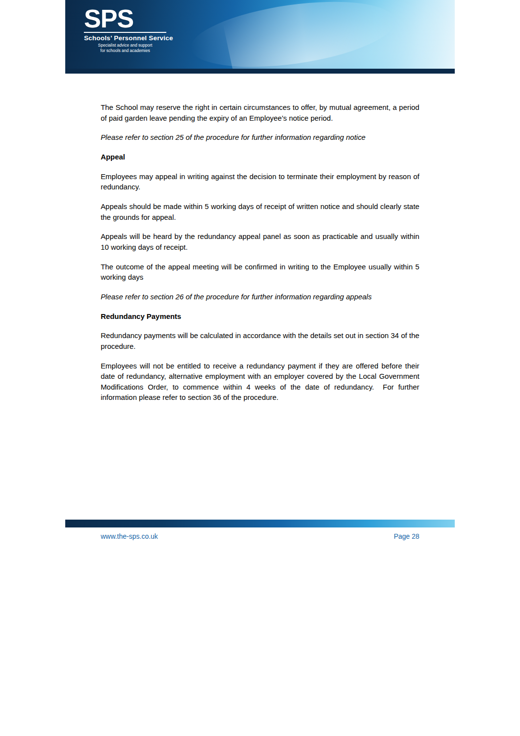SPS
Schools’ Personnel Service
Specialist advice and support
for schools and academies
The School may reserve the right in certain circumstances to offer, by mutual agreement, a period of paid garden leave pending the expiry of an Employee’s notice period.
Please refer to section 25 of the procedure for further information regarding notice
Appeal
Employees may appeal in writing against the decision to terminate their employment by reason of redundancy.
Appeals should be made within 5 working days of receipt of written notice and should clearly state the grounds for appeal.
Appeals will be heard by the redundancy appeal panel as soon as practicable and usually within 10 working days of receipt.
The outcome of the appeal meeting will be confirmed in writing to the Employee usually within 5 working days
Please refer to section 26 of the procedure for further information regarding appeals
Redundancy Payments
Redundancy payments will be calculated in accordance with the details set out in section 34 of the procedure.
Employees will not be entitled to receive a redundancy payment if they are offered before their date of redundancy, alternative employment with an employer covered by the Local Government Modifications Order, to commence within 4 weeks of the date of redundancy. For further information please refer to section 36 of the procedure.
www.the-sps.co.uk Page 28